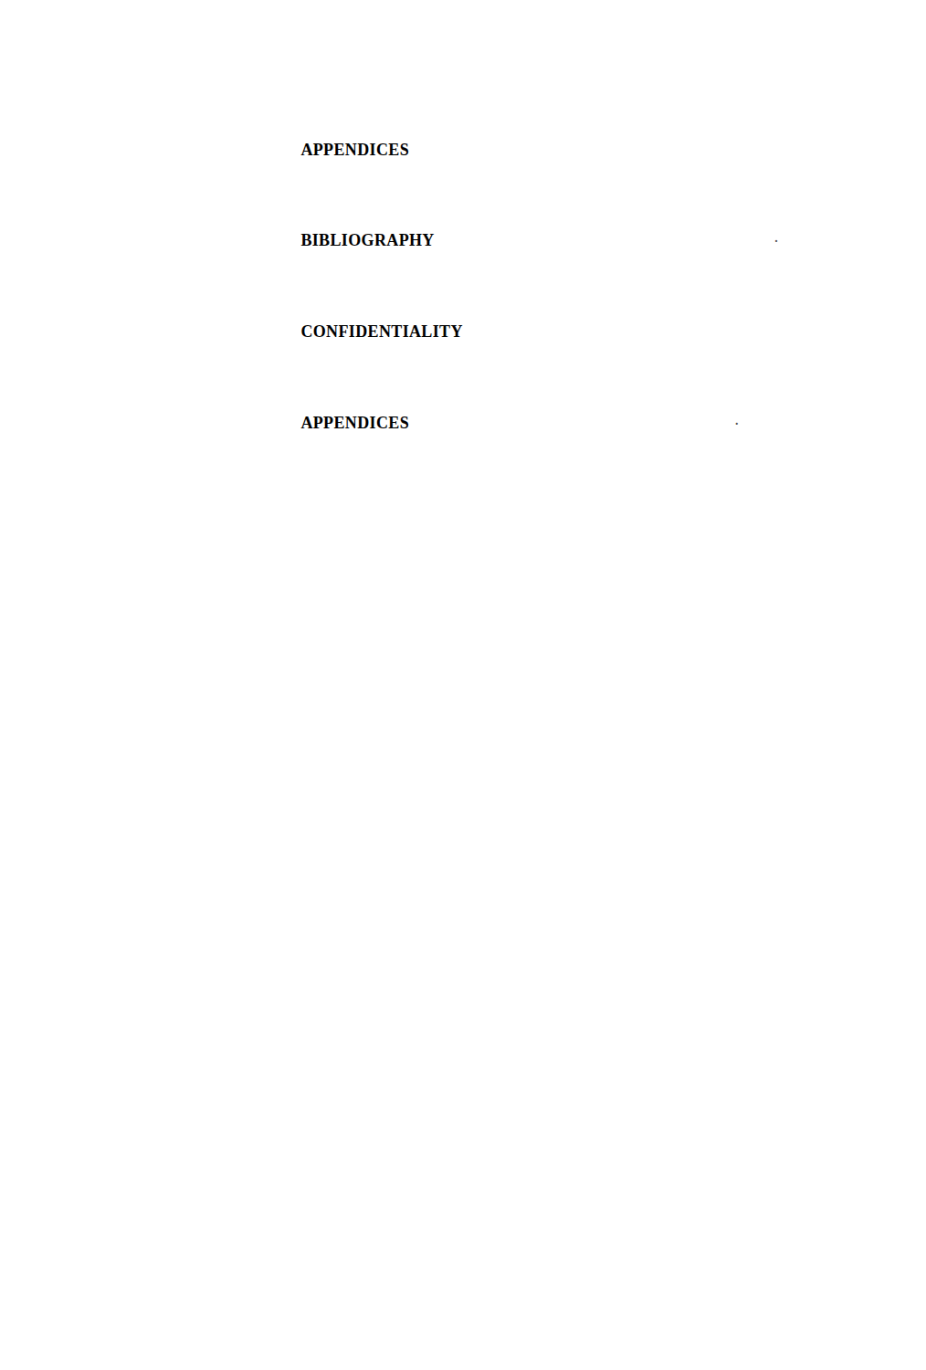APPENDICES
BIBLIOGRAPHY.
CONFIDENTIALITY
APPENDICES.